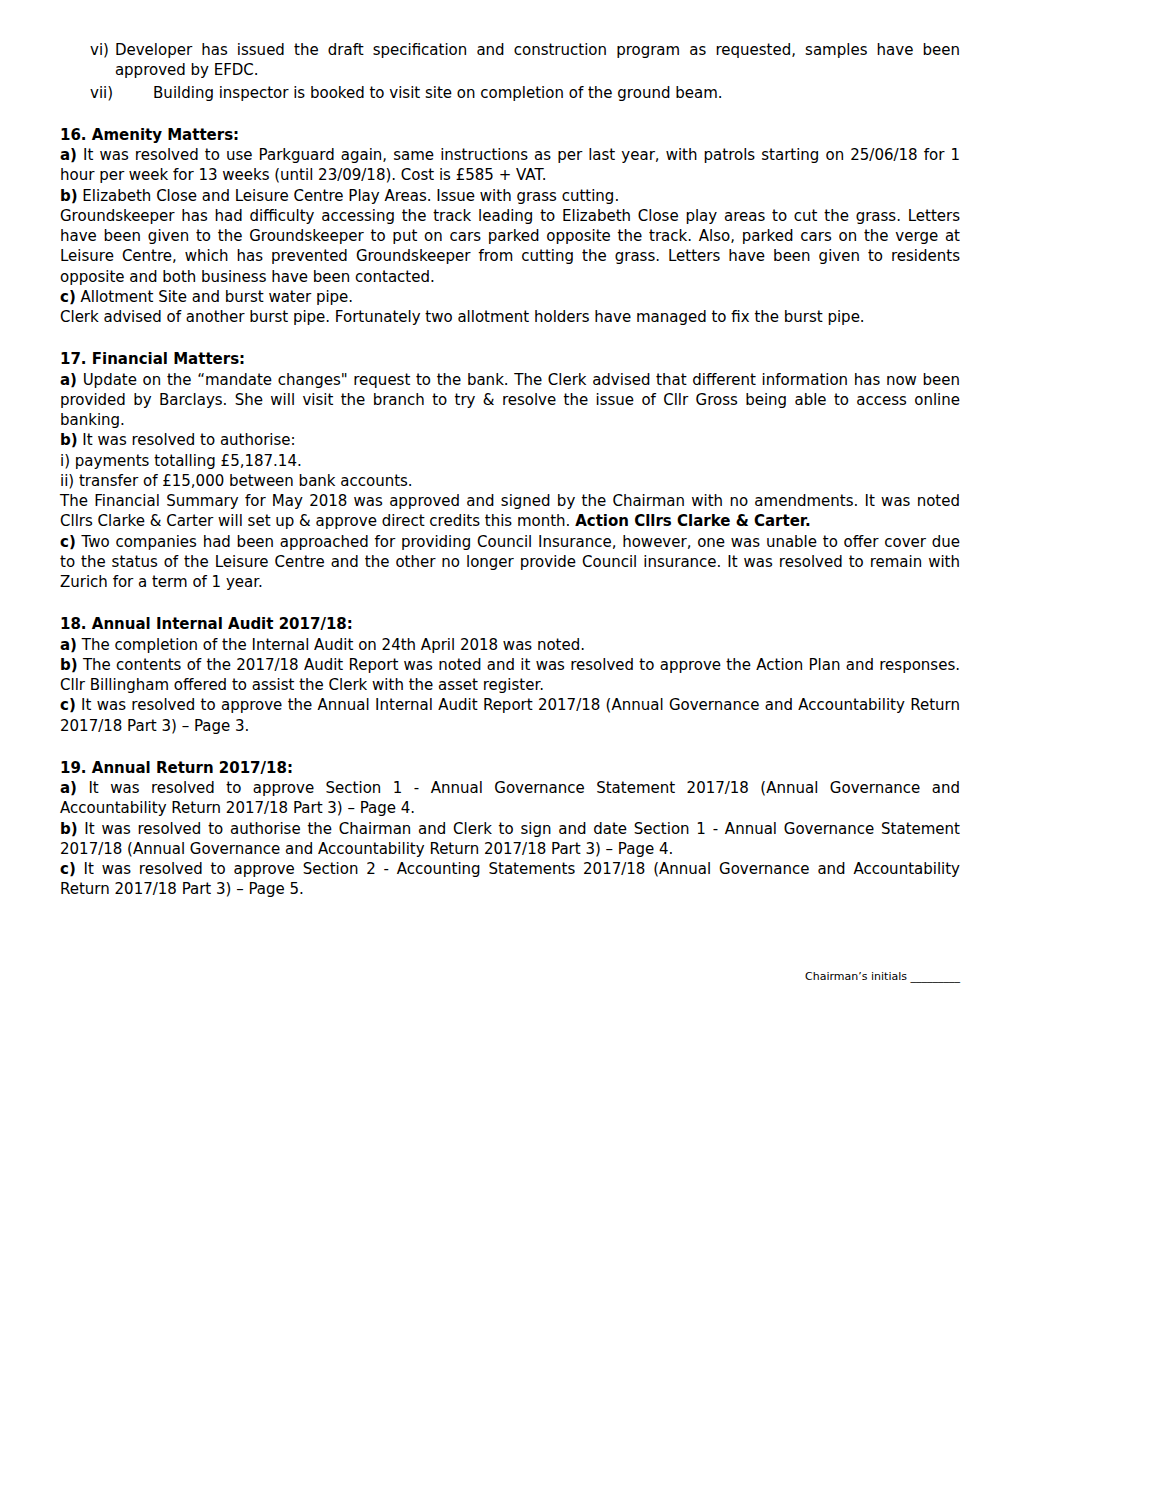vi)
Developer has issued the draft specification and construction program as requested, samples have been approved by EFDC.
vii)
Building inspector is booked to visit site on completion of the ground beam.
16. Amenity Matters:
a) It was resolved to use Parkguard again, same instructions as per last year, with patrols starting on 25/06/18 for 1 hour per week for 13 weeks (until 23/09/18). Cost is £585 + VAT.
b) Elizabeth Close and Leisure Centre Play Areas. Issue with grass cutting.
Groundskeeper has had difficulty accessing the track leading to Elizabeth Close play areas to cut the grass. Letters have been given to the Groundskeeper to put on cars parked opposite the track. Also, parked cars on the verge at Leisure Centre, which has prevented Groundskeeper from cutting the grass. Letters have been given to residents opposite and both business have been contacted.
c) Allotment Site and burst water pipe.
Clerk advised of another burst pipe. Fortunately two allotment holders have managed to fix the burst pipe.
17. Financial Matters:
a) Update on the “mandate changes" request to the bank. The Clerk advised that different information has now been provided by Barclays. She will visit the branch to try & resolve the issue of Cllr Gross being able to access online banking.
b) It was resolved to authorise:
i) payments totalling £5,187.14.
ii) transfer of £15,000 between bank accounts.
The Financial Summary for May 2018 was approved and signed by the Chairman with no amendments. It was noted Cllrs Clarke & Carter will set up & approve direct credits this month. Action Cllrs Clarke & Carter.
c) Two companies had been approached for providing Council Insurance, however, one was unable to offer cover due to the status of the Leisure Centre and the other no longer provide Council insurance. It was resolved to remain with Zurich for a term of 1 year.
18. Annual Internal Audit 2017/18:
a) The completion of the Internal Audit on 24th April 2018 was noted.
b) The contents of the 2017/18 Audit Report was noted and it was resolved to approve the Action Plan and responses. Cllr Billingham offered to assist the Clerk with the asset register.
c) It was resolved to approve the Annual Internal Audit Report 2017/18 (Annual Governance and Accountability Return 2017/18 Part 3) – Page 3.
19. Annual Return 2017/18:
a) It was resolved to approve Section 1 - Annual Governance Statement 2017/18 (Annual Governance and Accountability Return 2017/18 Part 3) – Page 4.
b) It was resolved to authorise the Chairman and Clerk to sign and date Section 1 - Annual Governance Statement 2017/18 (Annual Governance and Accountability Return 2017/18 Part 3) – Page 4.
c) It was resolved to approve Section 2 - Accounting Statements 2017/18 (Annual Governance and Accountability Return 2017/18 Part 3) – Page 5.
Chairman’s initials _________